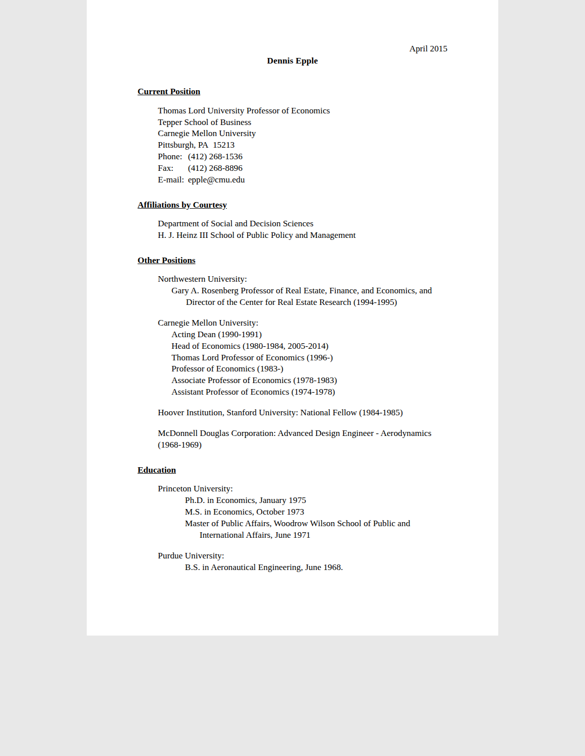April 2015
Dennis Epple
Current Position
Thomas Lord University Professor of Economics
Tepper School of Business
Carnegie Mellon University
Pittsburgh, PA 15213
Phone:(412) 268-1536
Fax:(412) 268-8896
E-mail: epple@cmu.edu
Affiliations by Courtesy
Department of Social and Decision Sciences
H. J. Heinz III School of Public Policy and Management
Other Positions
Northwestern University:
Gary A. Rosenberg Professor of Real Estate, Finance, and Economics, and Director of the Center for Real Estate Research (1994-1995)
Carnegie Mellon University:
Acting Dean (1990-1991)
Head of Economics (1980-1984, 2005-2014)
Thomas Lord Professor of Economics (1996-)
Professor of Economics (1983-)
Associate Professor of Economics (1978-1983)
Assistant Professor of Economics (1974-1978)
Hoover Institution, Stanford University: National Fellow (1984-1985)
McDonnell Douglas Corporation: Advanced Design Engineer - Aerodynamics (1968-1969)
Education
Princeton University:
Ph.D. in Economics, January 1975
M.S. in Economics, October 1973
Master of Public Affairs, Woodrow Wilson School of Public and International Affairs, June 1971
Purdue University:
B.S. in Aeronautical Engineering, June 1968.